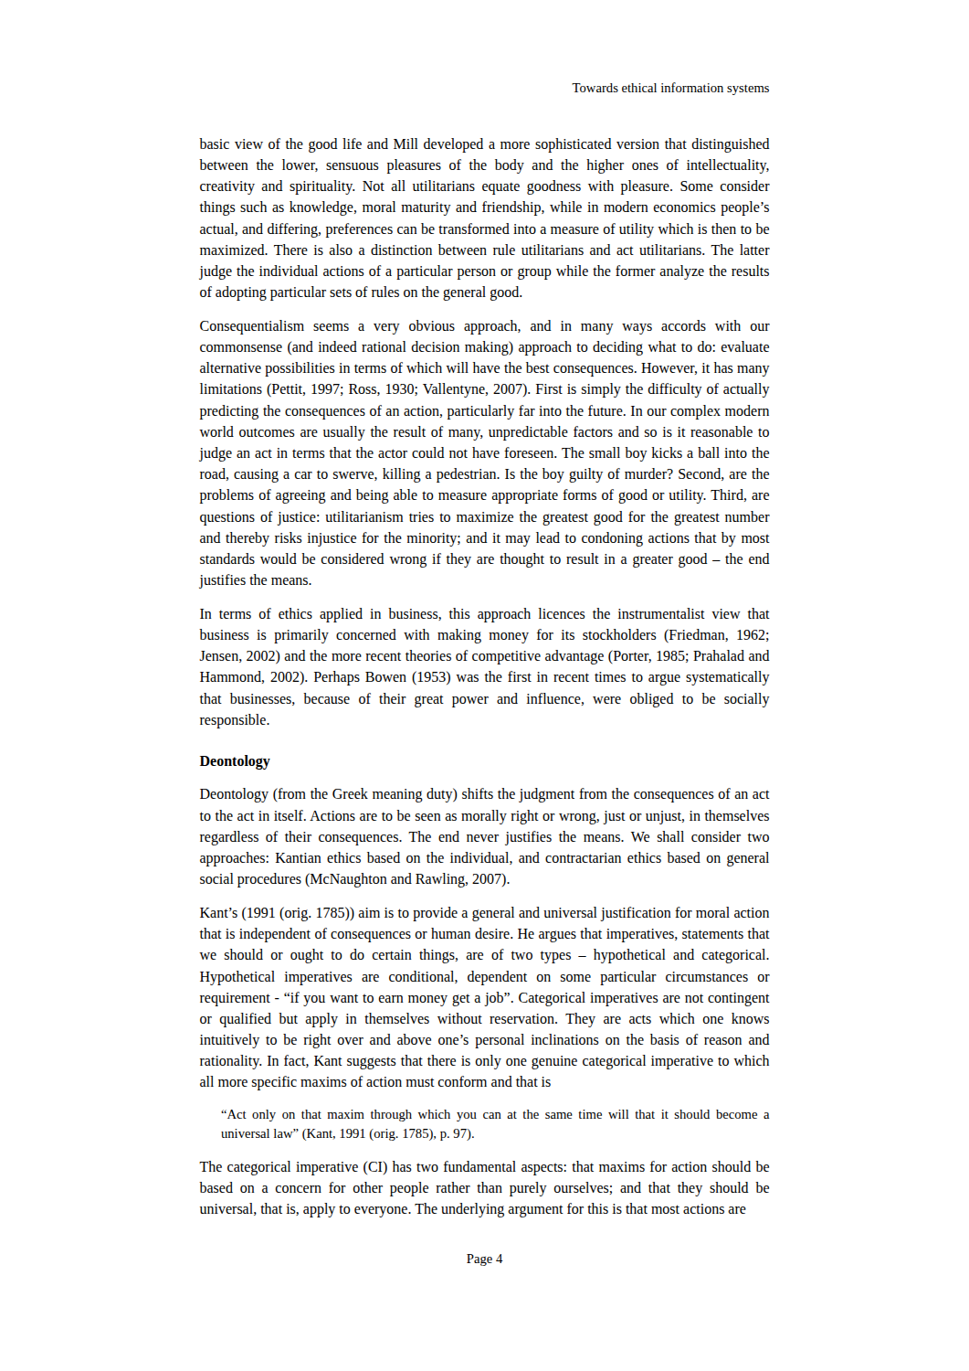Towards ethical information systems
basic view of the good life and Mill developed a more sophisticated version that distinguished between the lower, sensuous pleasures of the body and the higher ones of intellectuality, creativity and spirituality. Not all utilitarians equate goodness with pleasure. Some consider things such as knowledge, moral maturity and friendship, while in modern economics people’s actual, and differing, preferences can be transformed into a measure of utility which is then to be maximized. There is also a distinction between rule utilitarians and act utilitarians. The latter judge the individual actions of a particular person or group while the former analyze the results of adopting particular sets of rules on the general good.
Consequentialism seems a very obvious approach, and in many ways accords with our commonsense (and indeed rational decision making) approach to deciding what to do: evaluate alternative possibilities in terms of which will have the best consequences. However, it has many limitations (Pettit, 1997; Ross, 1930; Vallentyne, 2007). First is simply the difficulty of actually predicting the consequences of an action, particularly far into the future. In our complex modern world outcomes are usually the result of many, unpredictable factors and so is it reasonable to judge an act in terms that the actor could not have foreseen. The small boy kicks a ball into the road, causing a car to swerve, killing a pedestrian. Is the boy guilty of murder? Second, are the problems of agreeing and being able to measure appropriate forms of good or utility. Third, are questions of justice: utilitarianism tries to maximize the greatest good for the greatest number and thereby risks injustice for the minority; and it may lead to condoning actions that by most standards would be considered wrong if they are thought to result in a greater good – the end justifies the means.
In terms of ethics applied in business, this approach licences the instrumentalist view that business is primarily concerned with making money for its stockholders (Friedman, 1962; Jensen, 2002) and the more recent theories of competitive advantage (Porter, 1985; Prahalad and Hammond, 2002). Perhaps Bowen (1953) was the first in recent times to argue systematically that businesses, because of their great power and influence, were obliged to be socially responsible.
Deontology
Deontology (from the Greek meaning duty) shifts the judgment from the consequences of an act to the act in itself. Actions are to be seen as morally right or wrong, just or unjust, in themselves regardless of their consequences. The end never justifies the means. We shall consider two approaches: Kantian ethics based on the individual, and contractarian ethics based on general social procedures (McNaughton and Rawling, 2007).
Kant’s (1991 (orig. 1785)) aim is to provide a general and universal justification for moral action that is independent of consequences or human desire. He argues that imperatives, statements that we should or ought to do certain things, are of two types – hypothetical and categorical. Hypothetical imperatives are conditional, dependent on some particular circumstances or requirement - “if you want to earn money get a job”. Categorical imperatives are not contingent or qualified but apply in themselves without reservation. They are acts which one knows intuitively to be right over and above one’s personal inclinations on the basis of reason and rationality. In fact, Kant suggests that there is only one genuine categorical imperative to which all more specific maxims of action must conform and that is
“Act only on that maxim through which you can at the same time will that it should become a universal law” (Kant, 1991 (orig. 1785), p. 97).
The categorical imperative (CI) has two fundamental aspects: that maxims for action should be based on a concern for other people rather than purely ourselves; and that they should be universal, that is, apply to everyone. The underlying argument for this is that most actions are
Page 4